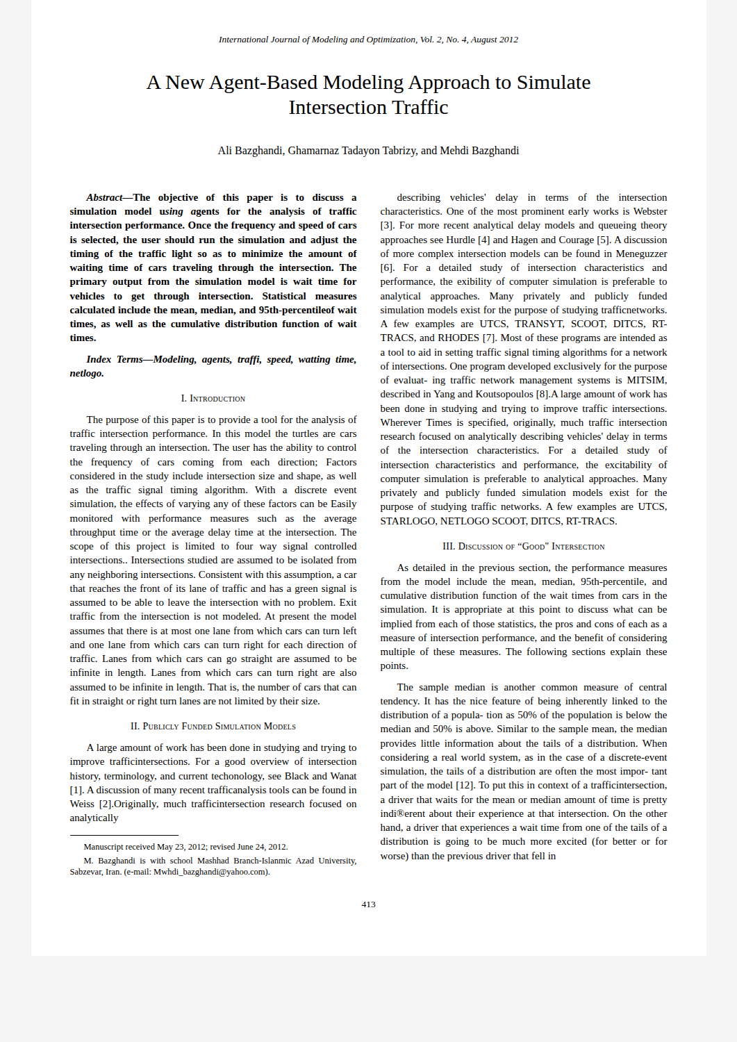International Journal of Modeling and Optimization, Vol. 2, No. 4, August 2012
A New Agent-Based Modeling Approach to Simulate
Intersection Traffic
Ali Bazghandi, Ghamarnaz Tadayon Tabrizy, and Mehdi Bazghandi
Abstract—The objective of this paper is to discuss a simulation model using agents for the analysis of traffic intersection performance. Once the frequency and speed of cars is selected, the user should run the simulation and adjust the timing of the traffic light so as to minimize the amount of waiting time of cars traveling through the intersection. The primary output from the simulation model is wait time for vehicles to get through intersection. Statistical measures calculated include the mean, median, and 95th-percentileof wait times, as well as the cumulative distribution function of wait times.
Index Terms—Modeling, agents, traffi, speed, watting time, netlogo.
I. Introduction
The purpose of this paper is to provide a tool for the analysis of traffic intersection performance. In this model the turtles are cars traveling through an intersection. The user has the ability to control the frequency of cars coming from each direction; Factors considered in the study include intersection size and shape, as well as the traffic signal timing algorithm. With a discrete event simulation, the effects of varying any of these factors can be Easily monitored with performance measures such as the average throughput time or the average delay time at the intersection. The scope of this project is limited to four way signal controlled intersections.. Intersections studied are assumed to be isolated from any neighboring intersections. Consistent with this assumption, a car that reaches the front of its lane of traffic and has a green signal is assumed to be able to leave the intersection with no problem. Exit traffic from the intersection is not modeled. At present the model assumes that there is at most one lane from which cars can turn left and one lane from which cars can turn right for each direction of traffic. Lanes from which cars can go straight are assumed to be infinite in length. Lanes from which cars can turn right are also assumed to be infinite in length. That is, the number of cars that can fit in straight or right turn lanes are not limited by their size.
II. Publicly Funded Simulation Models
A large amount of work has been done in studying and trying to improve trafficintersections. For a good overview of intersection history, terminology, and current techonology, see Black and Wanat [1]. A discussion of many recent trafficanalysis tools can be found in Weiss [2].Originally, much trafficintersection research focused on analytically
Manuscript received May 23, 2012; revised June 24, 2012.
M. Bazghandi is with school Mashhad Branch-Islanmic Azad University, Sabzevar, Iran. (e-mail: Mwhdi_bazghandi@yahoo.com).
describing vehicles' delay in terms of the intersection characteristics. One of the most prominent early works is Webster [3]. For more recent analytical delay models and queueing theory approaches see Hurdle [4] and Hagen and Courage [5]. A discussion of more complex intersection models can be found in Meneguzzer [6]. For a detailed study of intersection characteristics and performance, the exibility of computer simulation is preferable to analytical approaches. Many privately and publicly funded simulation models exist for the purpose of studying trafficnetworks. A few examples are UTCS, TRANSYT, SCOOT, DITCS, RT-TRACS, and RHODES [7]. Most of these programs are intended as a tool to aid in setting traffic signal timing algorithms for a network of intersections. One program developed exclusively for the purpose of evaluat- ing traffic network management systems is MITSIM, described in Yang and Koutsopoulos [8].A large amount of work has been done in studying and trying to improve traffic intersections. Wherever Times is specified, originally, much traffic intersection research focused on analytically describing vehicles' delay in terms of the intersection characteristics. For a detailed study of intersection characteristics and performance, the excitability of computer simulation is preferable to analytical approaches. Many privately and publicly funded simulation models exist for the purpose of studying traffic networks. A few examples are UTCS, STARLOGO, NETLOGO SCOOT, DITCS, RT-TRACS.
III. Discussion of “Good" Intersection
As detailed in the previous section, the performance measures from the model include the mean, median, 95th-percentile, and cumulative distribution function of the wait times from cars in the simulation. It is appropriate at this point to discuss what can be implied from each of those statistics, the pros and cons of each as a measure of intersection performance, and the benefit of considering multiple of these measures. The following sections explain these points.
The sample median is another common measure of central tendency. It has the nice feature of being inherently linked to the distribution of a popula- tion as 50% of the population is below the median and 50% is above. Similar to the sample mean, the median provides little information about the tails of a distribution. When considering a real world system, as in the case of a discrete-event simulation, the tails of a distribution are often the most impor- tant part of the model [12]. To put this in context of a trafficintersection, a driver that waits for the mean or median amount of time is pretty indi®erent about their experience at that intersection. On the other hand, a driver that experiences a wait time from one of the tails of a distribution is going to be much more excited (for better or for worse) than the previous driver that fell in
413